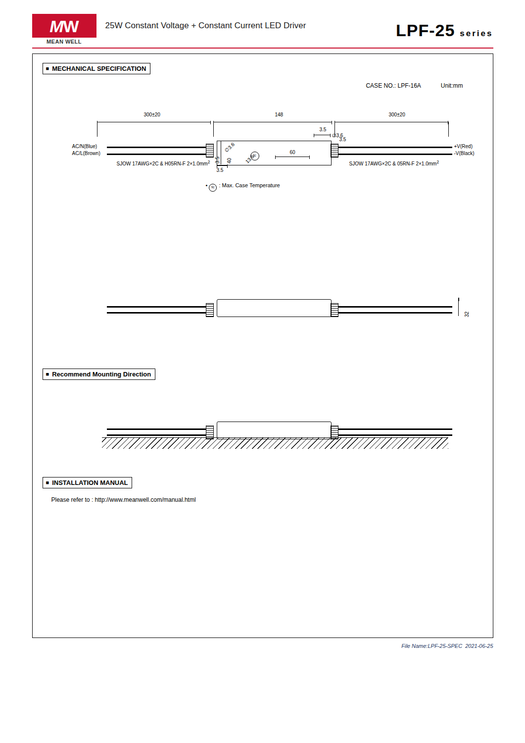MW
MEAN WELL
25W Constant Voltage + Constant Current LED Driver
LPF-25series
MECHANICAL SPECIFICATION
CASE NO.: LPF-16AUnit:mm
300±20
148
300±20
3.5
∅3.6
3.5
AC/N(Blue)
AC/L(Brown)
SJOW 17AWG×2C & H05RN-F 2×1.0mm2
40
3.5
3.5
∅3.6
60
tc
13.6
+V(Red)
-V(Black)
SJOW 17AWG×2C & 05RN-F 2×1.0mm2
• tc: Max. Case Temperature
32
Recommend Mounting Direction
INSTALLATION MANUAL
Please refer to : http://www.meanwell.com/manual.html
File Name:LPF-25-SPEC 2021-06-25